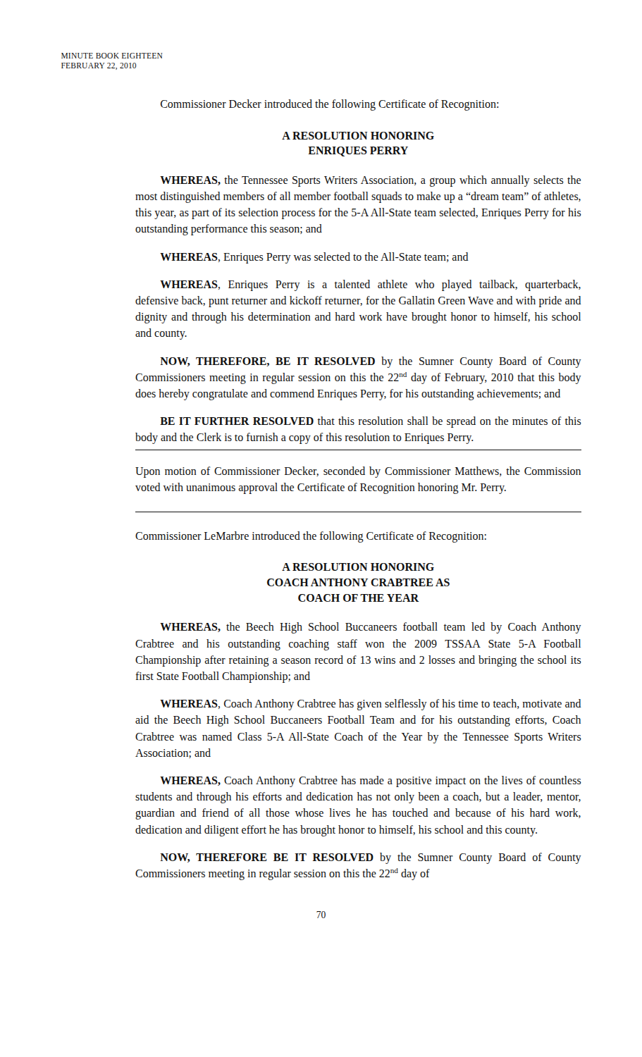MINUTE BOOK EIGHTEEN
FEBRUARY 22, 2010
Commissioner Decker introduced the following Certificate of Recognition:
A RESOLUTION HONORING ENRIQUES PERRY
WHEREAS, the Tennessee Sports Writers Association, a group which annually selects the most distinguished members of all member football squads to make up a “dream team” of athletes, this year, as part of its selection process for the 5-A All-State team selected, Enriques Perry for his outstanding performance this season; and
WHEREAS, Enriques Perry was selected to the All-State team; and
WHEREAS, Enriques Perry is a talented athlete who played tailback, quarterback, defensive back, punt returner and kickoff returner, for the Gallatin Green Wave and with pride and dignity and through his determination and hard work have brought honor to himself, his school and county.
NOW, THEREFORE, BE IT RESOLVED by the Sumner County Board of County Commissioners meeting in regular session on this the 22nd day of February, 2010 that this body does hereby congratulate and commend Enriques Perry, for his outstanding achievements; and
BE IT FURTHER RESOLVED that this resolution shall be spread on the minutes of this body and the Clerk is to furnish a copy of this resolution to Enriques Perry.
Upon motion of Commissioner Decker, seconded by Commissioner Matthews, the Commission voted with unanimous approval the Certificate of Recognition honoring Mr. Perry.
Commissioner LeMarbre introduced the following Certificate of Recognition:
A RESOLUTION HONORING COACH ANTHONY CRABTREE AS COACH OF THE YEAR
WHEREAS, the Beech High School Buccaneers football team led by Coach Anthony Crabtree and his outstanding coaching staff won the 2009 TSSAA State 5-A Football Championship after retaining a season record of 13 wins and 2 losses and bringing the school its first State Football Championship; and
WHEREAS, Coach Anthony Crabtree has given selflessly of his time to teach, motivate and aid the Beech High School Buccaneers Football Team and for his outstanding efforts, Coach Crabtree was named Class 5-A All-State Coach of the Year by the Tennessee Sports Writers Association; and
WHEREAS, Coach Anthony Crabtree has made a positive impact on the lives of countless students and through his efforts and dedication has not only been a coach, but a leader, mentor, guardian and friend of all those whose lives he has touched and because of his hard work, dedication and diligent effort he has brought honor to himself, his school and this county.
NOW, THEREFORE BE IT RESOLVED by the Sumner County Board of County Commissioners meeting in regular session on this the 22nd day of
70